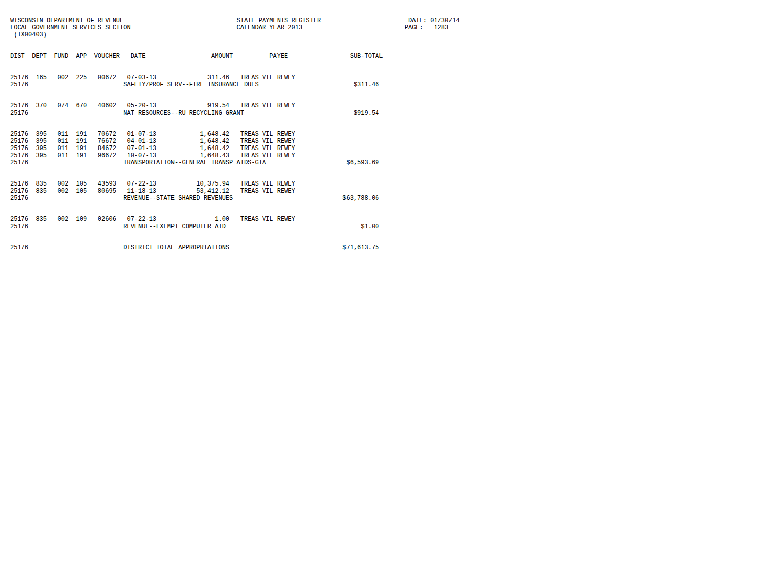WISCONSIN DEPARTMENT OF REVENUE STATE PAYMENTS REGISTER DATE: 01/30/14 LOCAL GOVERNMENT SERVICES SECTION CALENDAR YEAR 2013 PAGE: 1283 (TX00403) DIST DEPT FUND APP VOUCHER DATE AMOUNT PAYEE SUB-TOTAL 25176 165 002 225 00672 07-03-13 311.46 TREAS VIL REWEY 25176 SAFETY/PROF SERV--FIRE INSURANCE DUES $311.46 25176 370 074 670 40602 05-20-13 919.54 TREAS VIL REWEY 25176 NAT RESOURCES--RU RECYCLING GRANT $919.54 25176 395 011 191 70672 01-07-13 1,648.42 TREAS VIL REWEY 25176 395 011 191 76672 04-01-13 1,648.42 TREAS VIL REWEY 25176 395 011 191 84672 07-01-13 1,648.42 TREAS VIL REWEY 25176 395 011 191 96672 10-07-13 1,648.43 TREAS VIL REWEY 25176 TRANSPORTATION--GENERAL TRANSP AIDS-GTA $6,593.69 25176 835 002 105 43593 07-22-13 10,375.94 TREAS VIL REWEY 25176 835 002 105 80695 11-18-13 53,412.12 TREAS VIL REWEY 25176 REVENUE--STATE SHARED REVENUES $63,788.06 25176 835 002 109 02606 07-22-13 1.00 TREAS VIL REWEY 25176 REVENUE--EXEMPT COMPUTER AID $1.00 25176 DISTRICT TOTAL APPROPRIATIONS $71,613.75